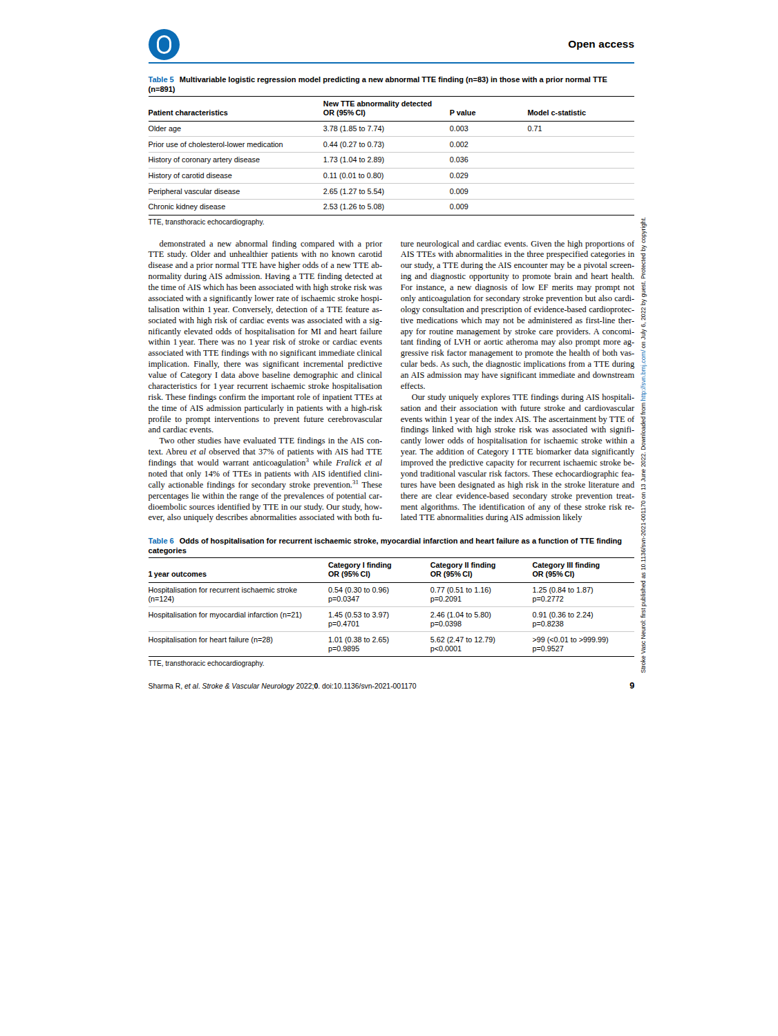Stroke Vasc Neurol: first published as 10.1136/svn-2021-001170 on 13 June 2022. Downloaded from http://svn.bmj.com/ on July 6, 2022 by guest. Protected by copyright.
Open access
Table 5 Multivariable logistic regression model predicting a new abnormal TTE finding (n=83) in those with a prior normal TTE (n=891)
| Patient characteristics | New TTE abnormality detected OR (95% CI) | P value | Model c-statistic |
| --- | --- | --- | --- |
| Older age | 3.78 (1.85 to 7.74) | 0.003 | 0.71 |
| Prior use of cholesterol-lower medication | 0.44 (0.27 to 0.73) | 0.002 | |
| History of coronary artery disease | 1.73 (1.04 to 2.89) | 0.036 | |
| History of carotid disease | 0.11 (0.01 to 0.80) | 0.029 | |
| Peripheral vascular disease | 2.65 (1.27 to 5.54) | 0.009 | |
| Chronic kidney disease | 2.53 (1.26 to 5.08) | 0.009 | |
| TTE, transthoracic echocardiography. |
demonstrated a new abnormal finding compared with a prior TTE study. Older and unhealthier patients with no known carotid disease and a prior normal TTE have higher odds of a new TTE abnormality during AIS admission. Having a TTE finding detected at the time of AIS which has been associated with high stroke risk was associated with a significantly lower rate of ischaemic stroke hospitalisation within 1 year. Conversely, detection of a TTE feature associated with high risk of cardiac events was associated with a significantly elevated odds of hospitalisation for MI and heart failure within 1 year. There was no 1 year risk of stroke or cardiac events associated with TTE findings with no significant immediate clinical implication. Finally, there was significant incremental predictive value of Category I data above baseline demographic and clinical characteristics for 1 year recurrent ischaemic stroke hospitalisation risk. These findings confirm the important role of inpatient TTEs at the time of AIS admission particularly in patients with a high-risk profile to prompt interventions to prevent future cerebrovascular and cardiac events.
Two other studies have evaluated TTE findings in the AIS context. Abreu et al observed that 37% of patients with AIS had TTE findings that would warrant anticoagulation3 while Fralick et al noted that only 14% of TTEs in patients with AIS identified clinically actionable findings for secondary stroke prevention.31 These percentages lie within the range of the prevalences of potential cardioembolic sources identified by TTE in our study. Our study, however, also uniquely describes abnormalities associated with both future neurological and cardiac events. Given the high proportions of AIS TTEs with abnormalities in the three prespecified categories in our study, a TTE during the AIS encounter may be a pivotal screening and diagnostic opportunity to promote brain and heart health. For instance, a new diagnosis of low EF merits may prompt not only anticoagulation for secondary stroke prevention but also cardiology consultation and prescription of evidence-based cardioprotective medications which may not be administered as first-line therapy for routine management by stroke care providers. A concomitant finding of LVH or aortic atheroma may also prompt more aggressive risk factor management to promote the health of both vascular beds. As such, the diagnostic implications from a TTE during an AIS admission may have significant immediate and downstream effects.
Our study uniquely explores TTE findings during AIS hospitalisation and their association with future stroke and cardiovascular events within 1 year of the index AIS. The ascertainment by TTE of findings linked with high stroke risk was associated with significantly lower odds of hospitalisation for ischaemic stroke within a year. The addition of Category I TTE biomarker data significantly improved the predictive capacity for recurrent ischaemic stroke beyond traditional vascular risk factors. These echocardiographic features have been designated as high risk in the stroke literature and there are clear evidence-based secondary stroke prevention treatment algorithms. The identification of any of these stroke risk related TTE abnormalities during AIS admission likely
Table 6 Odds of hospitalisation for recurrent ischaemic stroke, myocardial infarction and heart failure as a function of TTE finding categories
| 1 year outcomes | Category I finding OR (95% CI) | Category II finding OR (95% CI) | Category III finding OR (95% CI) |
| --- | --- | --- | --- |
| Hospitalisation for recurrent ischaemic stroke (n=124) | 0.54 (0.30 to 0.96) p=0.0347 | 0.77 (0.51 to 1.16) p=0.2091 | 1.25 (0.84 to 1.87) p=0.2772 |
| Hospitalisation for myocardial infarction (n=21) | 1.45 (0.53 to 3.97) p=0.4701 | 2.46 (1.04 to 5.80) p=0.0398 | 0.91 (0.36 to 2.24) p=0.8238 |
| Hospitalisation for heart failure (n=28) | 1.01 (0.38 to 2.65) p=0.9895 | 5.62 (2.47 to 12.79) p<0.0001 | >99 (<0.01 to >999.99) p=0.9527 |
| TTE, transthoracic echocardiography. |
Sharma R, et al. Stroke & Vascular Neurology 2022;0. doi:10.1136/svn-2021-001170
9